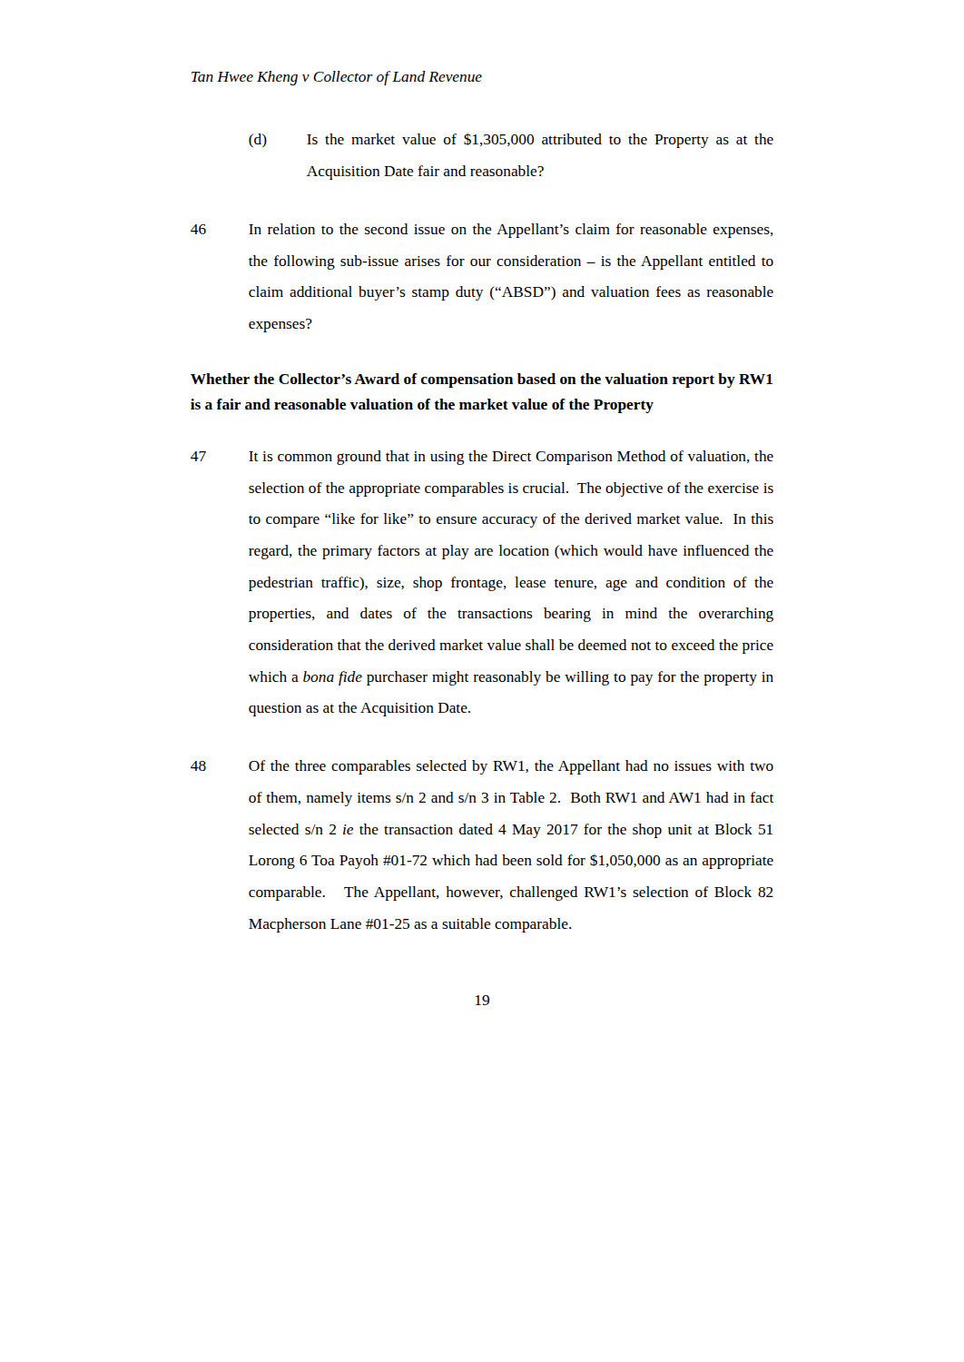Tan Hwee Kheng v Collector of Land Revenue
(d) Is the market value of $1,305,000 attributed to the Property as at the Acquisition Date fair and reasonable?
46
In relation to the second issue on the Appellant’s claim for reasonable expenses, the following sub-issue arises for our consideration – is the Appellant entitled to claim additional buyer’s stamp duty (“ABSD”) and valuation fees as reasonable expenses?
Whether the Collector’s Award of compensation based on the valuation report by RW1 is a fair and reasonable valuation of the market value of the Property
47
It is common ground that in using the Direct Comparison Method of valuation, the selection of the appropriate comparables is crucial. The objective of the exercise is to compare “like for like” to ensure accuracy of the derived market value. In this regard, the primary factors at play are location (which would have influenced the pedestrian traffic), size, shop frontage, lease tenure, age and condition of the properties, and dates of the transactions bearing in mind the overarching consideration that the derived market value shall be deemed not to exceed the price which a bona fide purchaser might reasonably be willing to pay for the property in question as at the Acquisition Date.
48
Of the three comparables selected by RW1, the Appellant had no issues with two of them, namely items s/n 2 and s/n 3 in Table 2. Both RW1 and AW1 had in fact selected s/n 2 ie the transaction dated 4 May 2017 for the shop unit at Block 51 Lorong 6 Toa Payoh #01-72 which had been sold for $1,050,000 as an appropriate comparable. The Appellant, however, challenged RW1’s selection of Block 82 Macpherson Lane #01-25 as a suitable comparable.
19